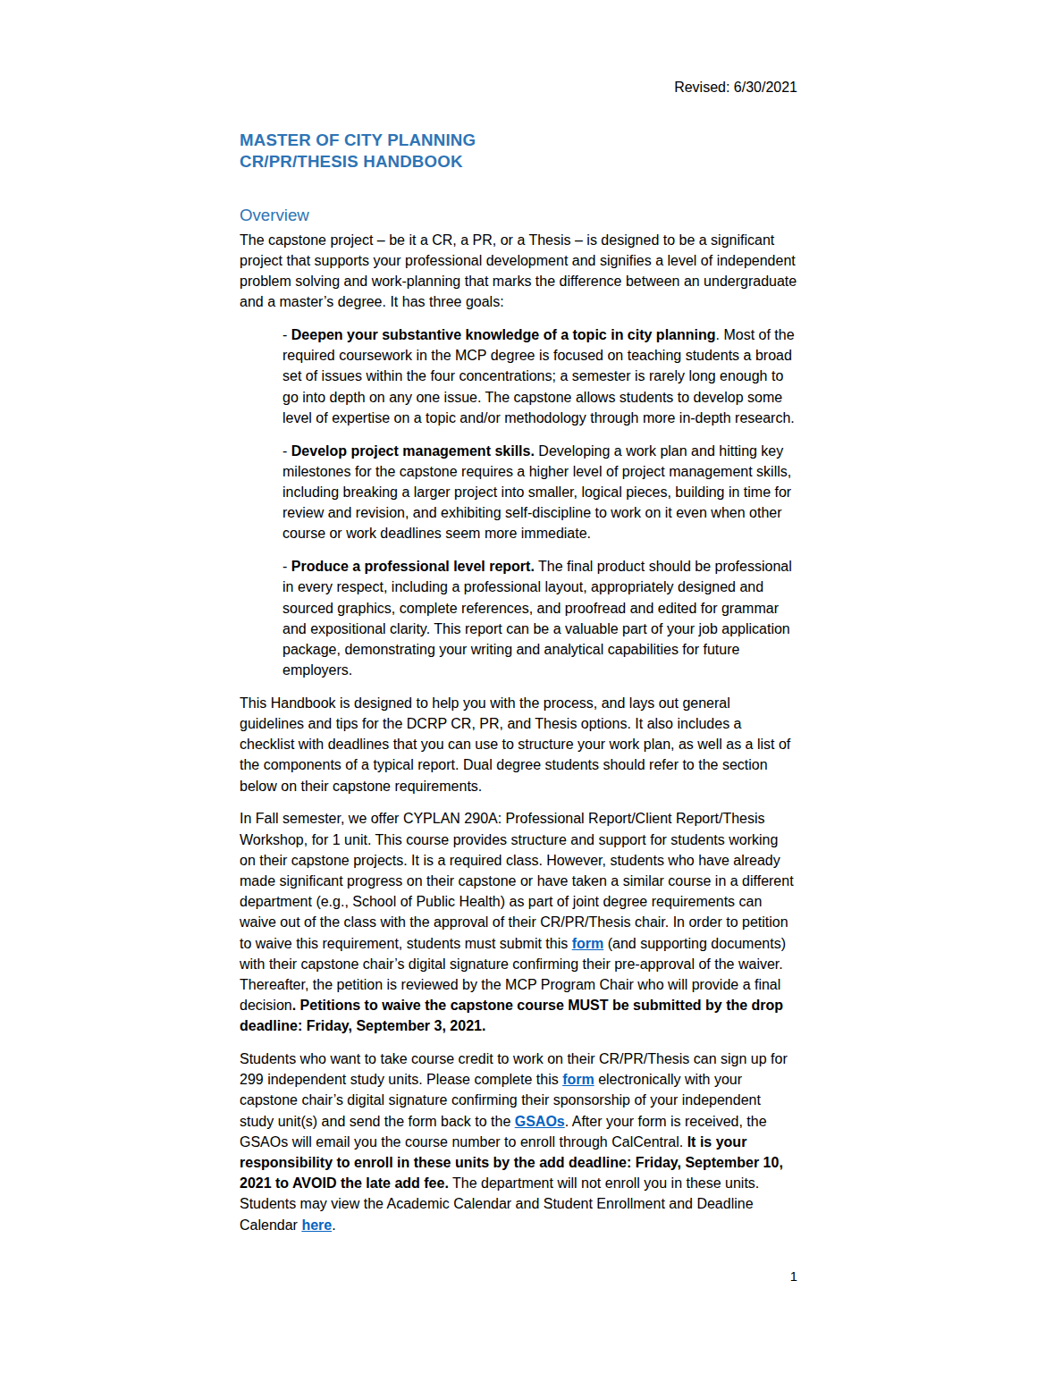Revised: 6/30/2021
MASTER OF CITY PLANNINGCR/PR/THESIS HANDBOOK
Overview
The capstone project – be it a CR, a PR, or a Thesis – is designed to be a significant project that supports your professional development and signifies a level of independent problem solving and work-planning that marks the difference between an undergraduate and a master’s degree. It has three goals:
- Deepen your substantive knowledge of a topic in city planning. Most of the required coursework in the MCP degree is focused on teaching students a broad set of issues within the four concentrations; a semester is rarely long enough to go into depth on any one issue. The capstone allows students to develop some level of expertise on a topic and/or methodology through more in-depth research.
- Develop project management skills. Developing a work plan and hitting key milestones for the capstone requires a higher level of project management skills, including breaking a larger project into smaller, logical pieces, building in time for review and revision, and exhibiting self-discipline to work on it even when other course or work deadlines seem more immediate.
- Produce a professional level report. The final product should be professional in every respect, including a professional layout, appropriately designed and sourced graphics, complete references, and proofread and edited for grammar and expositional clarity. This report can be a valuable part of your job application package, demonstrating your writing and analytical capabilities for future employers.
This Handbook is designed to help you with the process, and lays out general guidelines and tips for the DCRP CR, PR, and Thesis options. It also includes a checklist with deadlines that you can use to structure your work plan, as well as a list of the components of a typical report. Dual degree students should refer to the section below on their capstone requirements.
In Fall semester, we offer CYPLAN 290A: Professional Report/Client Report/Thesis Workshop, for 1 unit. This course provides structure and support for students working on their capstone projects. It is a required class. However, students who have already made significant progress on their capstone or have taken a similar course in a different department (e.g., School of Public Health) as part of joint degree requirements can waive out of the class with the approval of their CR/PR/Thesis chair. In order to petition to waive this requirement, students must submit this form (and supporting documents) with their capstone chair’s digital signature confirming their pre-approval of the waiver. Thereafter, the petition is reviewed by the MCP Program Chair who will provide a final decision. Petitions to waive the capstone course MUST be submitted by the drop deadline: Friday, September 3, 2021.
Students who want to take course credit to work on their CR/PR/Thesis can sign up for 299 independent study units. Please complete this form electronically with your capstone chair’s digital signature confirming their sponsorship of your independent study unit(s) and send the form back to the GSAOs. After your form is received, the GSAOs will email you the course number to enroll through CalCentral. It is your responsibility to enroll in these units by the add deadline: Friday, September 10, 2021 to AVOID the late add fee. The department will not enroll you in these units. Students may view the Academic Calendar and Student Enrollment and Deadline Calendar here.
1